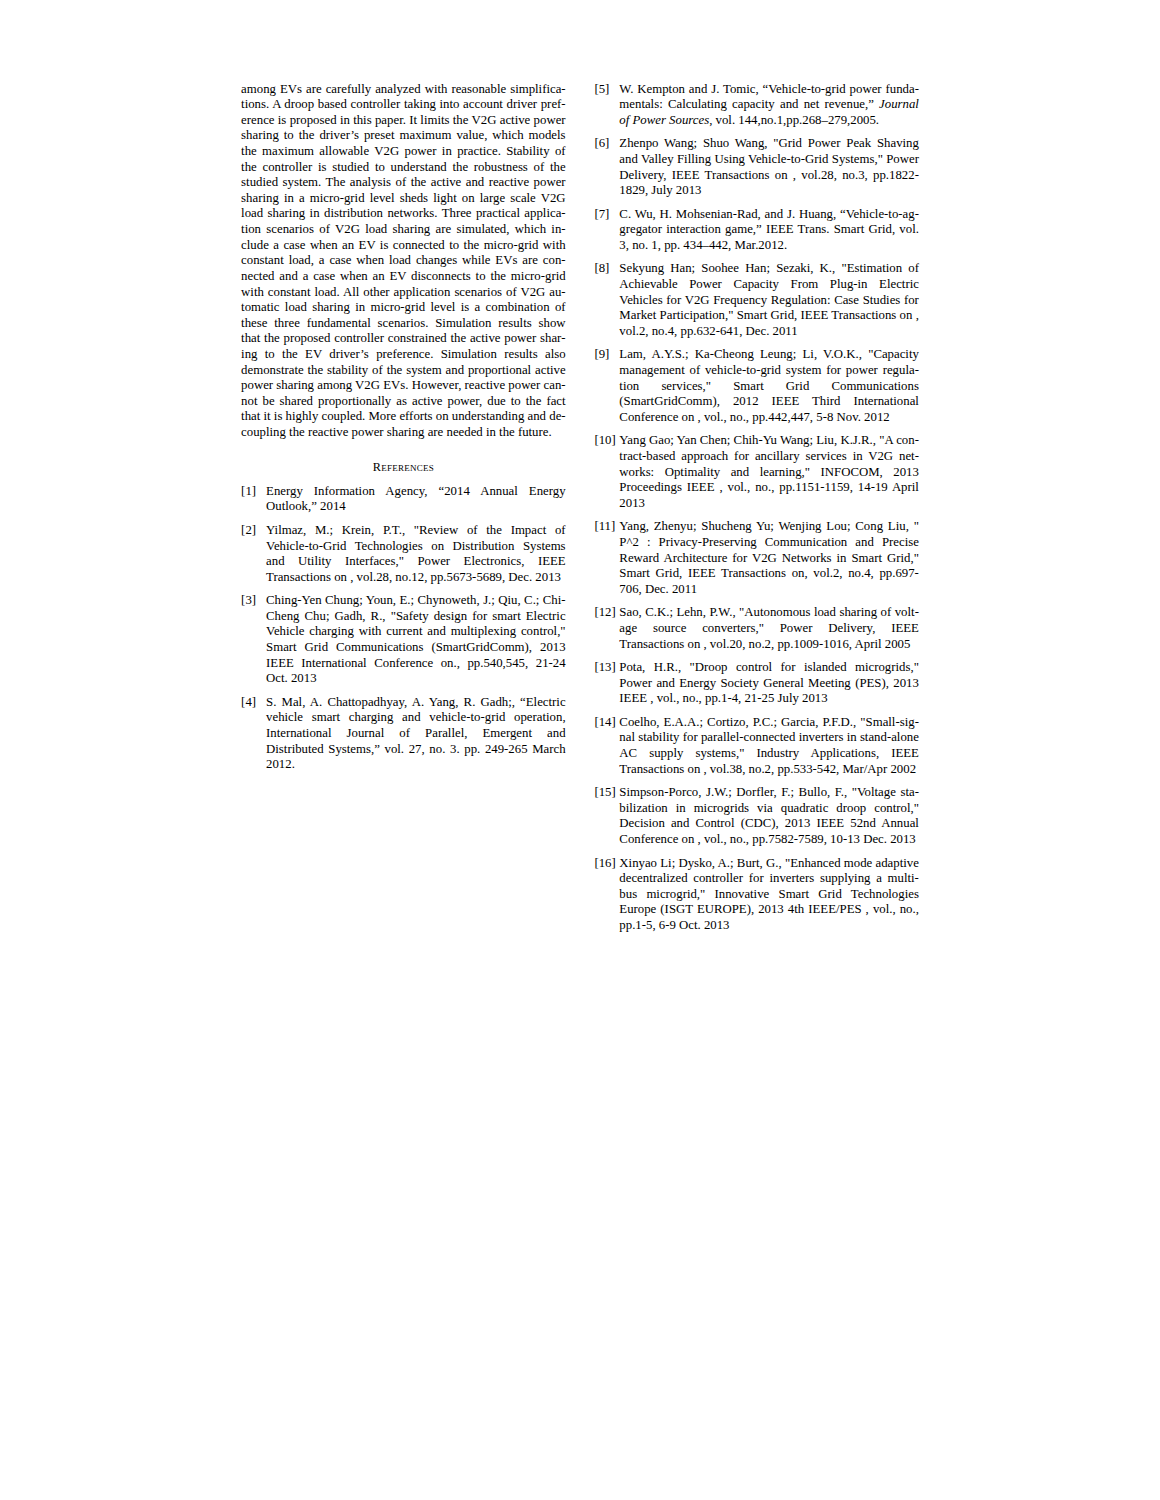among EVs are carefully analyzed with reasonable simplifications. A droop based controller taking into account driver preference is proposed in this paper. It limits the V2G active power sharing to the driver’s preset maximum value, which models the maximum allowable V2G power in practice. Stability of the controller is studied to understand the robustness of the studied system. The analysis of the active and reactive power sharing in a micro-grid level sheds light on large scale V2G load sharing in distribution networks. Three practical application scenarios of V2G load sharing are simulated, which include a case when an EV is connected to the micro-grid with constant load, a case when load changes while EVs are connected and a case when an EV disconnects to the micro-grid with constant load. All other application scenarios of V2G automatic load sharing in micro-grid level is a combination of these three fundamental scenarios. Simulation results show that the proposed controller constrained the active power sharing to the EV driver’s preference. Simulation results also demonstrate the stability of the system and proportional active power sharing among V2G EVs. However, reactive power cannot be shared proportionally as active power, due to the fact that it is highly coupled. More efforts on understanding and decoupling the reactive power sharing are needed in the future.
References
Energy Information Agency, “2014 Annual Energy Outlook,” 2014
Yilmaz, M.; Krein, P.T., "Review of the Impact of Vehicle-to-Grid Technologies on Distribution Systems and Utility Interfaces," Power Electronics, IEEE Transactions on , vol.28, no.12, pp.5673-5689, Dec. 2013
Ching-Yen Chung; Youn, E.; Chynoweth, J.; Qiu, C.; Chi-Cheng Chu; Gadh, R., "Safety design for smart Electric Vehicle charging with current and multiplexing control," Smart Grid Communications (SmartGridComm), 2013 IEEE International Conference on., pp.540,545, 21-24 Oct. 2013
S. Mal, A. Chattopadhyay, A. Yang, R. Gadh;, “Electric vehicle smart charging and vehicle-to-grid operation, International Journal of Parallel, Emergent and Distributed Systems,” vol. 27, no. 3. pp. 249-265 March 2012.
W. Kempton and J. Tomic, “Vehicle-to-grid power fundamentals: Calculating capacity and net revenue,” Journal of Power Sources, vol. 144,no.1,pp.268–279,2005.
Zhenpo Wang; Shuo Wang, "Grid Power Peak Shaving and Valley Filling Using Vehicle-to-Grid Systems," Power Delivery, IEEE Transactions on , vol.28, no.3, pp.1822-1829, July 2013
C. Wu, H. Mohsenian-Rad, and J. Huang, “Vehicle-to-aggregator interaction game,” IEEE Trans. Smart Grid, vol. 3, no. 1, pp. 434–442, Mar.2012.
Sekyung Han; Soohee Han; Sezaki, K., "Estimation of Achievable Power Capacity From Plug-in Electric Vehicles for V2G Frequency Regulation: Case Studies for Market Participation," Smart Grid, IEEE Transactions on , vol.2, no.4, pp.632-641, Dec. 2011
Lam, A.Y.S.; Ka-Cheong Leung; Li, V.O.K., "Capacity management of vehicle-to-grid system for power regulation services," Smart Grid Communications (SmartGridComm), 2012 IEEE Third International Conference on , vol., no., pp.442,447, 5-8 Nov. 2012
Yang Gao; Yan Chen; Chih-Yu Wang; Liu, K.J.R., "A contract-based approach for ancillary services in V2G networks: Optimality and learning," INFOCOM, 2013 Proceedings IEEE , vol., no., pp.1151-1159, 14-19 April 2013
Yang, Zhenyu; Shucheng Yu; Wenjing Lou; Cong Liu, " P^2 : Privacy-Preserving Communication and Precise Reward Architecture for V2G Networks in Smart Grid," Smart Grid, IEEE Transactions on, vol.2, no.4, pp.697-706, Dec. 2011
Sao, C.K.; Lehn, P.W., "Autonomous load sharing of voltage source converters," Power Delivery, IEEE Transactions on , vol.20, no.2, pp.1009-1016, April 2005
Pota, H.R., "Droop control for islanded microgrids," Power and Energy Society General Meeting (PES), 2013 IEEE , vol., no., pp.1-4, 21-25 July 2013
Coelho, E.A.A.; Cortizo, P.C.; Garcia, P.F.D., "Small-signal stability for parallel-connected inverters in stand-alone AC supply systems," Industry Applications, IEEE Transactions on , vol.38, no.2, pp.533-542, Mar/Apr 2002
Simpson-Porco, J.W.; Dorfler, F.; Bullo, F., "Voltage stabilization in microgrids via quadratic droop control," Decision and Control (CDC), 2013 IEEE 52nd Annual Conference on , vol., no., pp.7582-7589, 10-13 Dec. 2013
Xinyao Li; Dysko, A.; Burt, G., "Enhanced mode adaptive decentralized controller for inverters supplying a multi-bus microgrid," Innovative Smart Grid Technologies Europe (ISGT EUROPE), 2013 4th IEEE/PES , vol., no., pp.1-5, 6-9 Oct. 2013